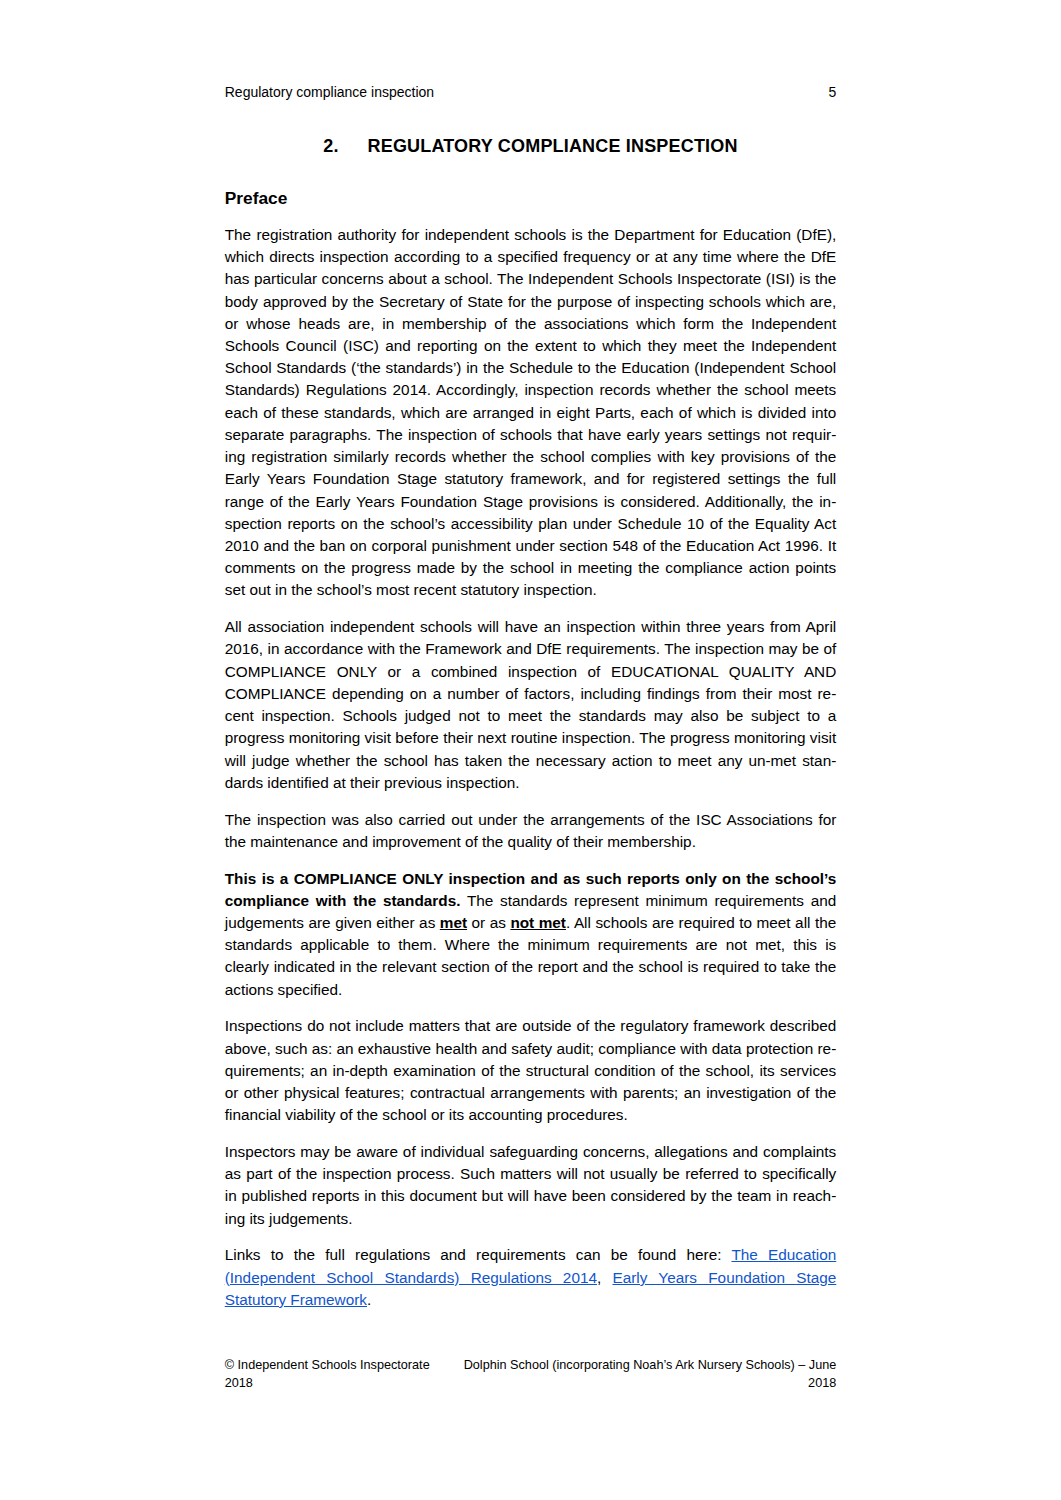Regulatory compliance inspection
5
2. REGULATORY COMPLIANCE INSPECTION
Preface
The registration authority for independent schools is the Department for Education (DfE), which directs inspection according to a specified frequency or at any time where the DfE has particular concerns about a school. The Independent Schools Inspectorate (ISI) is the body approved by the Secretary of State for the purpose of inspecting schools which are, or whose heads are, in membership of the associations which form the Independent Schools Council (ISC) and reporting on the extent to which they meet the Independent School Standards (‘the standards’) in the Schedule to the Education (Independent School Standards) Regulations 2014. Accordingly, inspection records whether the school meets each of these standards, which are arranged in eight Parts, each of which is divided into separate paragraphs. The inspection of schools that have early years settings not requiring registration similarly records whether the school complies with key provisions of the Early Years Foundation Stage statutory framework, and for registered settings the full range of the Early Years Foundation Stage provisions is considered. Additionally, the inspection reports on the school’s accessibility plan under Schedule 10 of the Equality Act 2010 and the ban on corporal punishment under section 548 of the Education Act 1996. It comments on the progress made by the school in meeting the compliance action points set out in the school’s most recent statutory inspection.
All association independent schools will have an inspection within three years from April 2016, in accordance with the Framework and DfE requirements. The inspection may be of COMPLIANCE ONLY or a combined inspection of EDUCATIONAL QUALITY AND COMPLIANCE depending on a number of factors, including findings from their most recent inspection. Schools judged not to meet the standards may also be subject to a progress monitoring visit before their next routine inspection. The progress monitoring visit will judge whether the school has taken the necessary action to meet any un-met standards identified at their previous inspection.
The inspection was also carried out under the arrangements of the ISC Associations for the maintenance and improvement of the quality of their membership.
This is a COMPLIANCE ONLY inspection and as such reports only on the school’s compliance with the standards. The standards represent minimum requirements and judgements are given either as met or as not met. All schools are required to meet all the standards applicable to them. Where the minimum requirements are not met, this is clearly indicated in the relevant section of the report and the school is required to take the actions specified.
Inspections do not include matters that are outside of the regulatory framework described above, such as: an exhaustive health and safety audit; compliance with data protection requirements; an in-depth examination of the structural condition of the school, its services or other physical features; contractual arrangements with parents; an investigation of the financial viability of the school or its accounting procedures.
Inspectors may be aware of individual safeguarding concerns, allegations and complaints as part of the inspection process. Such matters will not usually be referred to specifically in published reports in this document but will have been considered by the team in reaching its judgements.
Links to the full regulations and requirements can be found here: The Education (Independent School Standards) Regulations 2014, Early Years Foundation Stage Statutory Framework.
© Independent Schools Inspectorate 2018
Dolphin School (incorporating Noah’s Ark Nursery Schools) – June 2018